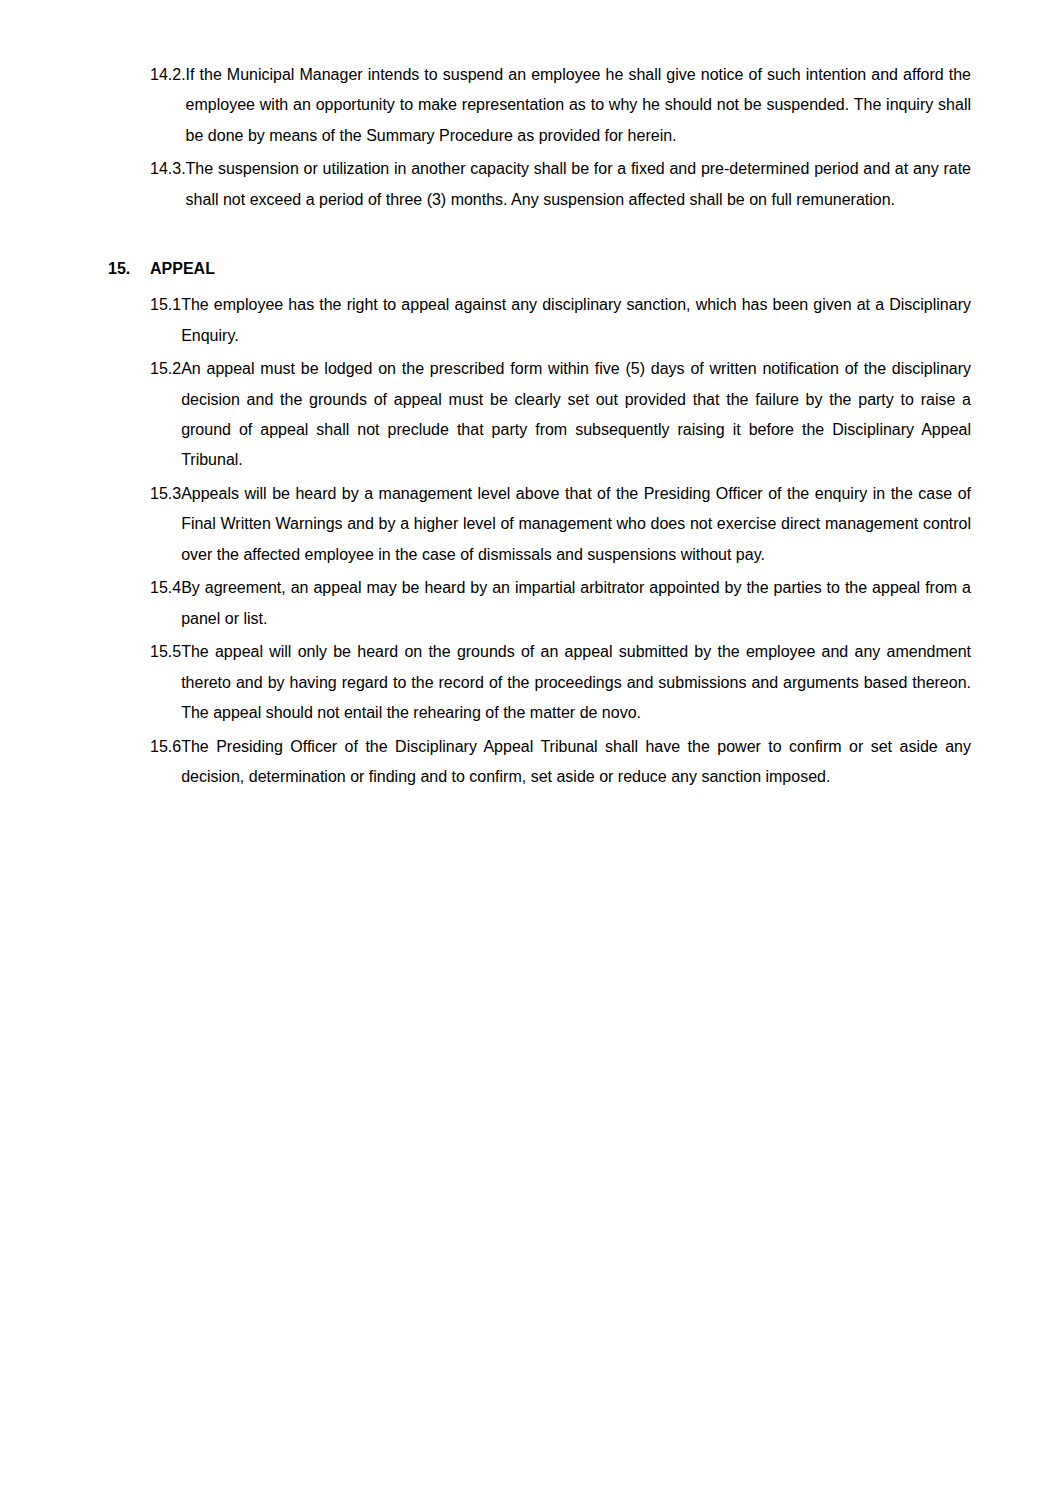14.2.
If the Municipal Manager intends to suspend an employee he shall give notice of such intention and afford the employee with an opportunity to make representation as to why he should not be suspended. The inquiry shall be done by means of the Summary Procedure as provided for herein.
14.3.
The suspension or utilization in another capacity shall be for a fixed and pre-determined period and at any rate shall not exceed a period of three (3) months. Any suspension affected shall be on full remuneration.
15.
APPEAL
15.1
The employee has the right to appeal against any disciplinary sanction, which has been given at a Disciplinary Enquiry.
15.2
An appeal must be lodged on the prescribed form within five (5) days of written notification of the disciplinary decision and the grounds of appeal must be clearly set out provided that the failure by the party to raise a ground of appeal shall not preclude that party from subsequently raising it before the Disciplinary Appeal Tribunal.
15.3
Appeals will be heard by a management level above that of the Presiding Officer of the enquiry in the case of Final Written Warnings and by a higher level of management who does not exercise direct management control over the affected employee in the case of dismissals and suspensions without pay.
15.4
By agreement, an appeal may be heard by an impartial arbitrator appointed by the parties to the appeal from a panel or list.
15.5
The appeal will only be heard on the grounds of an appeal submitted by the employee and any amendment thereto and by having regard to the record of the proceedings and submissions and arguments based thereon. The appeal should not entail the rehearing of the matter de novo.
15.6
The Presiding Officer of the Disciplinary Appeal Tribunal shall have the power to confirm or set aside any decision, determination or finding and to confirm, set aside or reduce any sanction imposed.